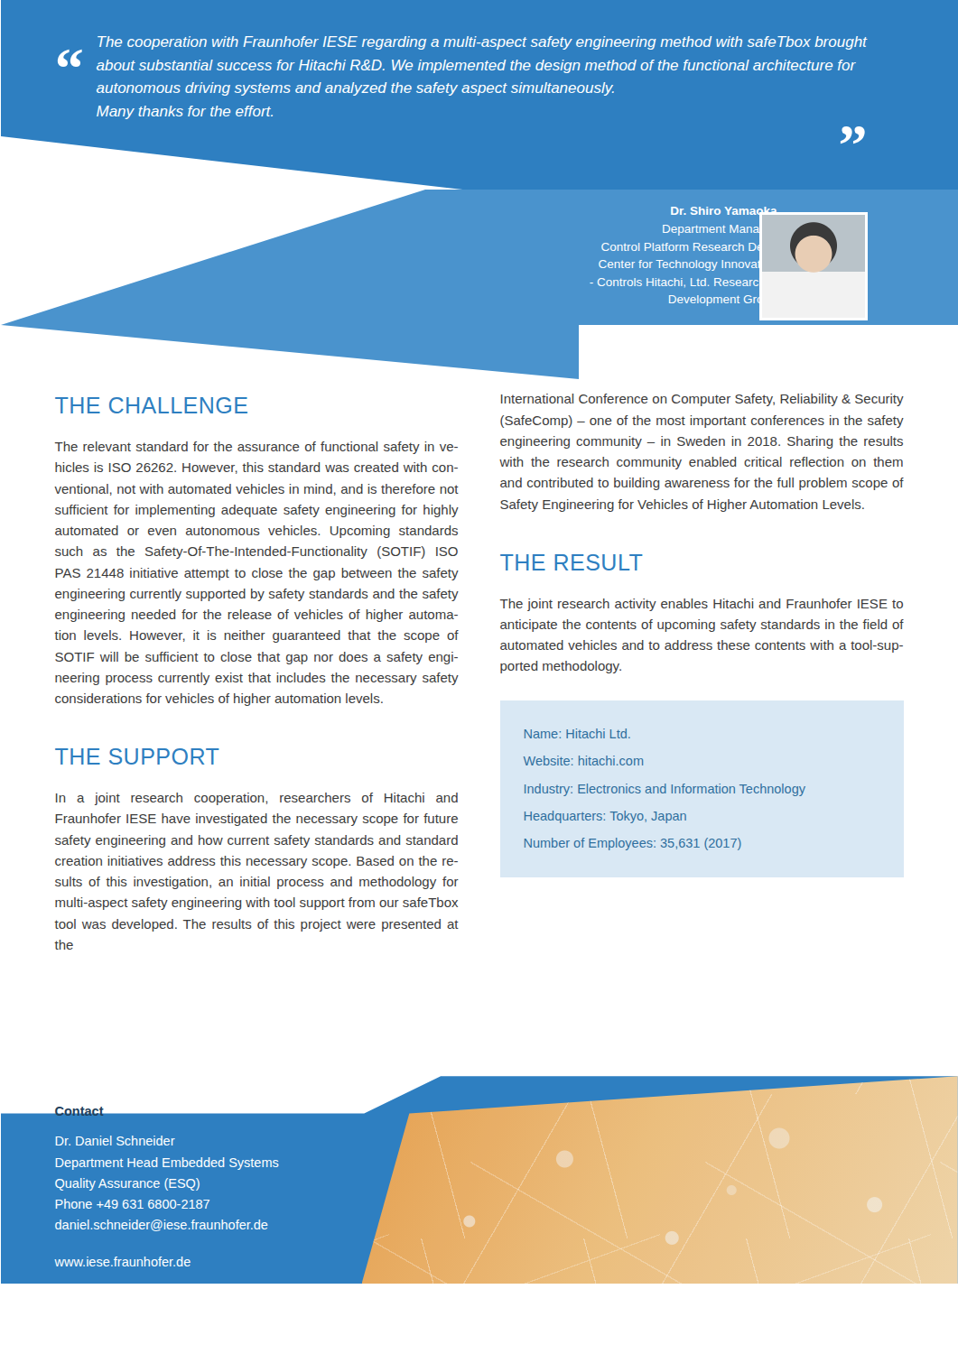”The cooperation with Fraunhofer IESE regarding a multi-aspect safety engineering method with safeTbox brought about substantial success for Hitachi R&D. We implemented the design method of the functional architecture for autonomous driving systems and analyzed the safety aspect simultaneously.
Many thanks for the effort. ”
Dr. Shiro Yamaoka
Department Manager
Control Platform Research Dept.
Center for Technology Innovation
- Controls Hitachi, Ltd. Research &
Development Group
THE CHALLENGE
The relevant standard for the assurance of functional safety in vehicles is ISO 26262. However, this standard was created with conventional, not with automated vehicles in mind, and is therefore not sufficient for implementing adequate safety engineering for highly automated or even autonomous vehicles. Upcoming standards such as the Safety-Of-The-Intended-Functionality (SOTIF) ISO PAS 21448 initiative attempt to close the gap between the safety engineering currently supported by safety standards and the safety engineering needed for the release of vehicles of higher automation levels. However, it is neither guaranteed that the scope of SOTIF will be sufficient to close that gap nor does a safety engineering process currently exist that includes the necessary safety considerations for vehicles of higher automation levels.
THE SUPPORT
In a joint research cooperation, researchers of Hitachi and Fraunhofer IESE have investigated the necessary scope for future safety engineering and how current safety standards and standard creation initiatives address this necessary scope. Based on the results of this investigation, an initial process and methodology for multi-aspect safety engineering with tool support from our safeTbox tool was developed. The results of this project were presented at the
International Conference on Computer Safety, Reliability & Security (SafeComp) – one of the most important conferences in the safety engineering community – in Sweden in 2018. Sharing the results with the research community enabled critical reflection on them and contributed to building awareness for the full problem scope of Safety Engineering for Vehicles of Higher Automation Levels.
THE RESULT
The joint research activity enables Hitachi and Fraunhofer IESE to anticipate the contents of upcoming safety standards in the field of automated vehicles and to address these contents with a tool-supported methodology.
Name: Hitachi Ltd.
Website: hitachi.com
Industry: Electronics and Information Technology
Headquarters: Tokyo, Japan
Number of Employees: 35,631 (2017)
Contact
Dr. Daniel Schneider
Department Head Embedded Systems
Quality Assurance (ESQ)
Phone +49 631 6800-2187
daniel.schneider@iese.fraunhofer.de
www.iese.fraunhofer.de